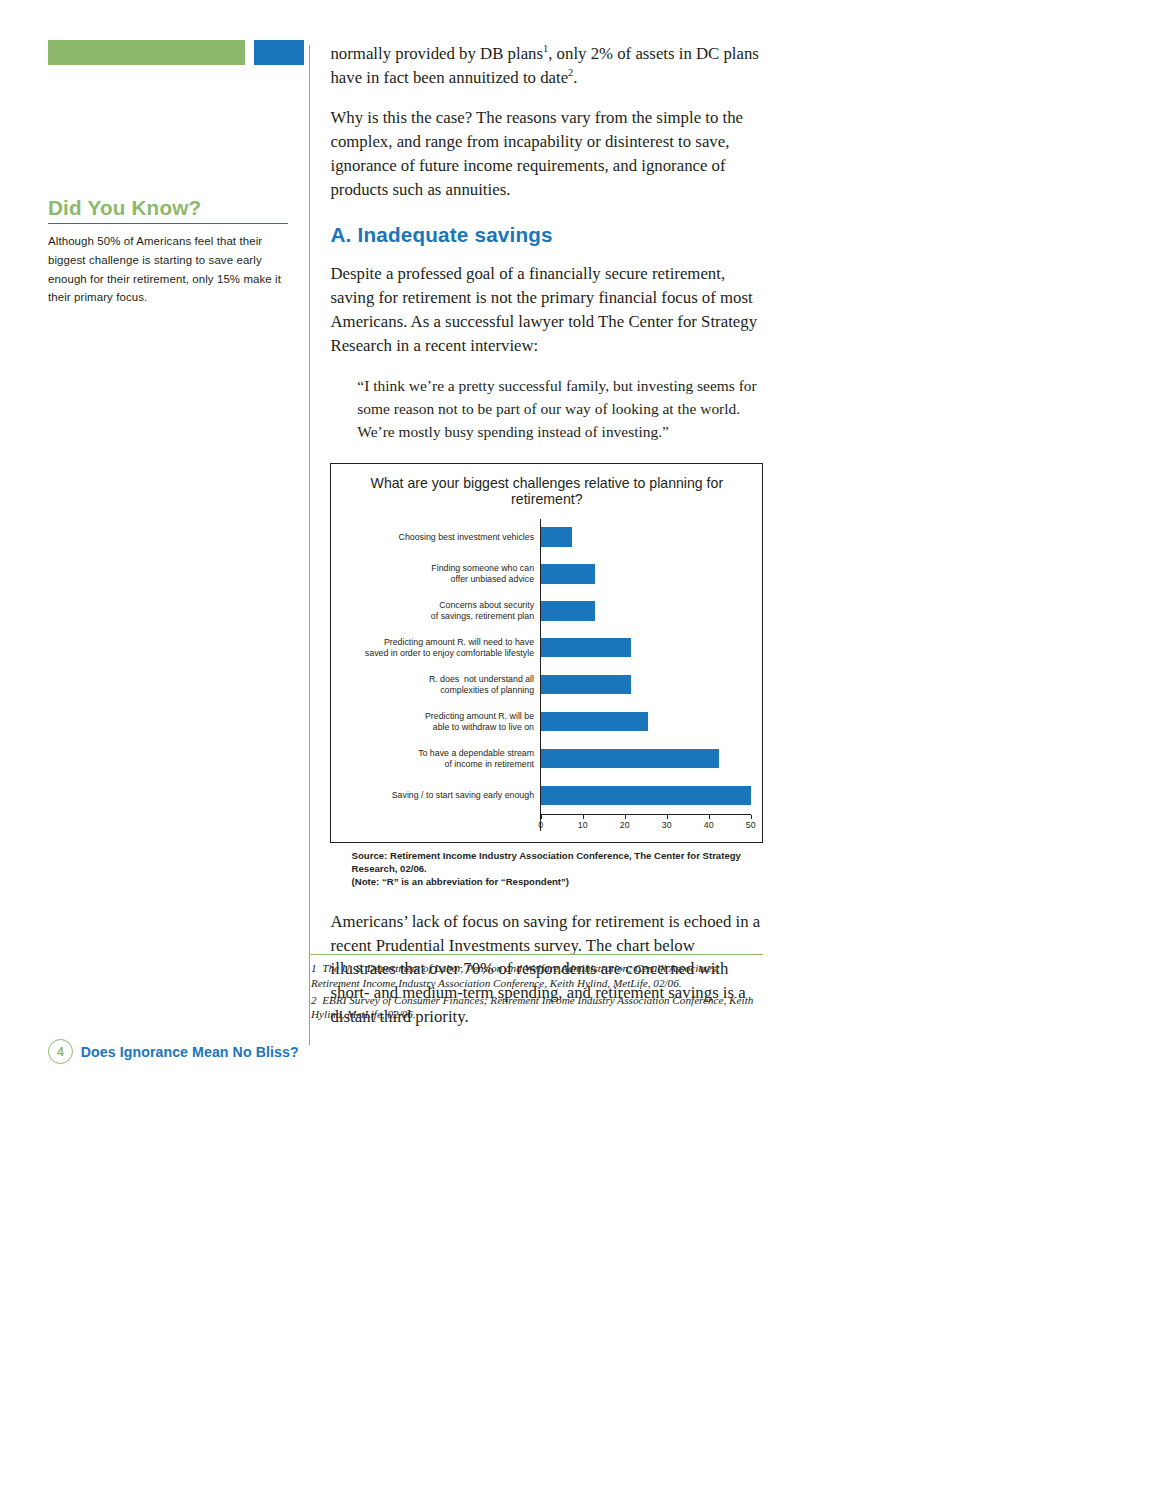Did You Know?
Although 50% of Americans feel that their biggest challenge is starting to save early enough for their retirement, only 15% make it their primary focus.
normally provided by DB plans1, only 2% of assets in DC plans have in fact been annuitized to date2.
Why is this the case? The reasons vary from the simple to the complex, and range from incapability or disinterest to save, ignorance of future income requirements, and ignorance of products such as annuities.
A. Inadequate savings
Despite a professed goal of a financially secure retirement, saving for retirement is not the primary financial focus of most Americans. As a successful lawyer told The Center for Strategy Research in a recent interview:
“I think we’re a pretty successful family, but investing seems for some reason not to be part of our way of looking at the world. We’re mostly busy spending instead of investing.”
What are your biggest challenges relative to planning for retirement?
Choosing best investment vehicles
Finding someone who can
offer unbiased advice
Concerns about security
of savings, retirement plan
Predicting amount R. will need to have
saved in order to enjoy comfortable lifestyle
R. does not understand all
complexities of planning
Predicting amount R. will be
able to withdraw to live on
To have a dependable stream
of income in retirement
Saving / to start saving early enough
0
10
20
30
40
50
Source: Retirement Income Industry Association Conference, The Center for Strategy Research, 02/06.
(Note: “R” is an abbreviation for “Respondent”)
Americans’ lack of focus on saving for retirement is echoed in a recent Prudential Investments survey. The chart below illustrates that over 70% of respondents are concerned with short- and medium-term spending, and retirement savings is a distant third priority.
1 The U. S. Department of Labor, Pension and Welfare Administration; Cerulli Associates; Retirement Income Industry Association Conference, Keith Hylind, MetLife, 02/06.
2 EBRI Survey of Consumer Finances; Retirement Income Industry Association Conference, Keith Hylind, MetLife, 02/06.
4
Does Ignorance Mean No Bliss?